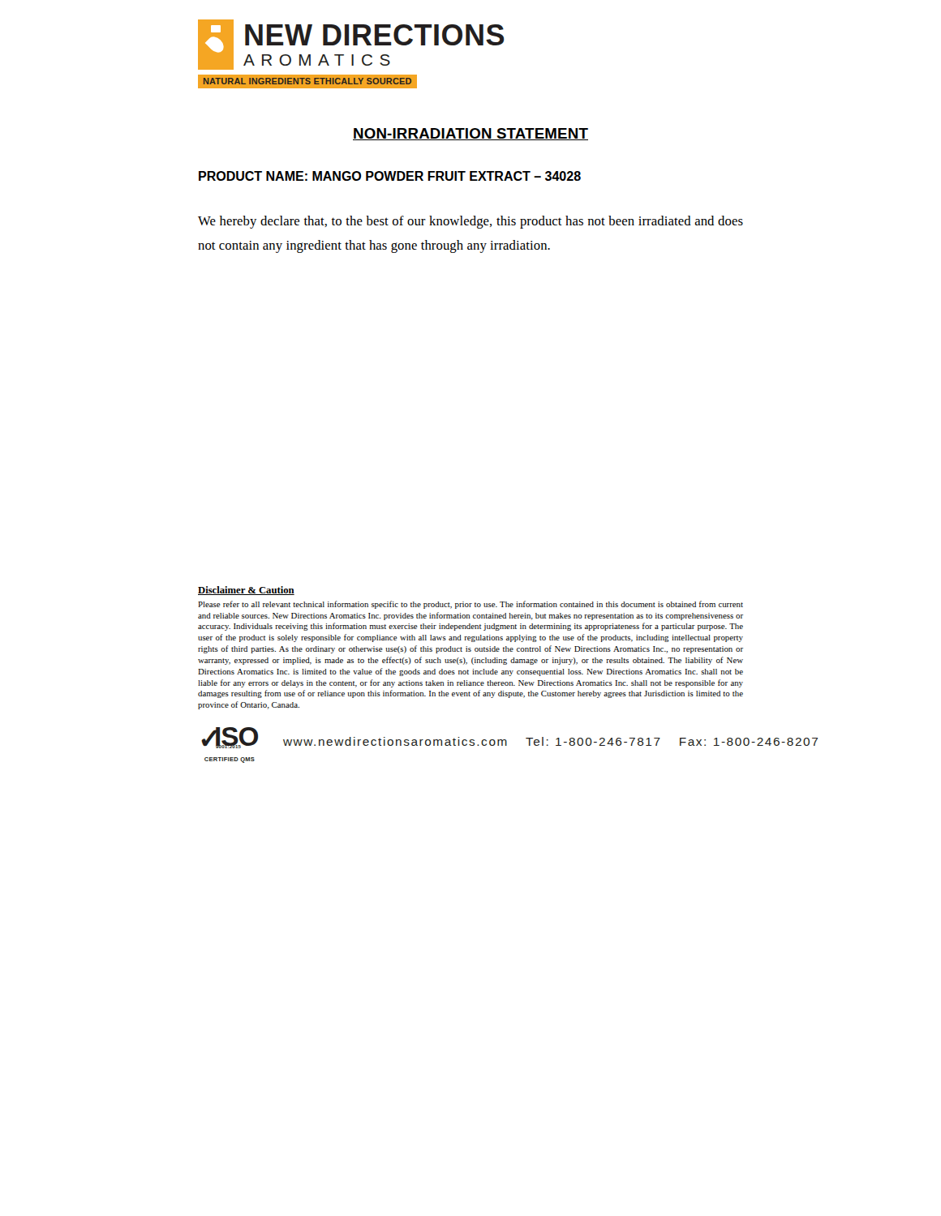NEW DIRECTIONS AROMATICS
NATURAL INGREDIENTS ETHICALLY SOURCED
NON-IRRADIATION STATEMENT
PRODUCT NAME: MANGO POWDER FRUIT EXTRACT – 34028
We hereby declare that, to the best of our knowledge, this product has not been irradiated and does not contain any ingredient that has gone through any irradiation.
Disclaimer & Caution
Please refer to all relevant technical information specific to the product, prior to use. The information contained in this document is obtained from current and reliable sources. New Directions Aromatics Inc. provides the information contained herein, but makes no representation as to its comprehensiveness or accuracy. Individuals receiving this information must exercise their independent judgment in determining its appropriateness for a particular purpose. The user of the product is solely responsible for compliance with all laws and regulations applying to the use of the products, including intellectual property rights of third parties. As the ordinary or otherwise use(s) of this product is outside the control of New Directions Aromatics Inc., no representation or warranty, expressed or implied, is made as to the effect(s) of such use(s), (including damage or injury), or the results obtained. The liability of New Directions Aromatics Inc. is limited to the value of the goods and does not include any consequential loss. New Directions Aromatics Inc. shall not be liable for any errors or delays in the content, or for any actions taken in reliance thereon. New Directions Aromatics Inc. shall not be responsible for any damages resulting from use of or reliance upon this information. In the event of any dispute, the Customer hereby agrees that Jurisdiction is limited to the province of Ontario, Canada.
✓ ISO 9001:2015
CERTIFIED QMS
www.newdirectionsaromatics.com Tel: 1-800-246-7817 Fax: 1-800-246-8207